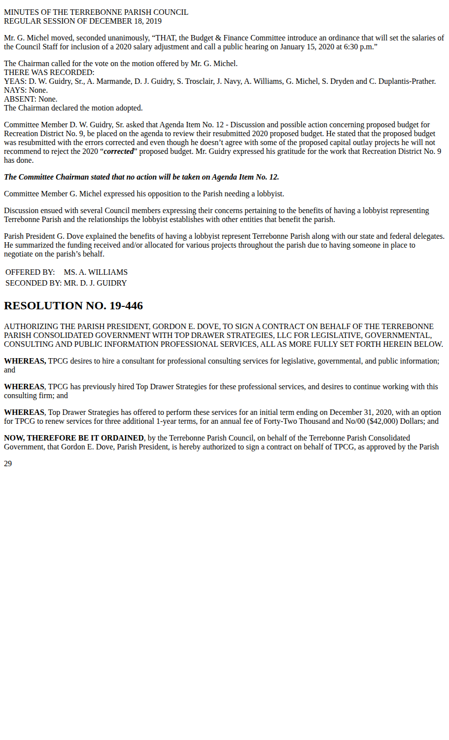MINUTES OF THE TERREBONNE PARISH COUNCIL
REGULAR SESSION OF DECEMBER 18, 2019
Mr. G. Michel moved, seconded unanimously, “THAT, the Budget & Finance Committee introduce an ordinance that will set the salaries of the Council Staff for inclusion of a 2020 salary adjustment and call a public hearing on January 15, 2020 at 6:30 p.m.”
The Chairman called for the vote on the motion offered by Mr. G. Michel.
THERE WAS RECORDED:
YEAS: D. W. Guidry, Sr., A. Marmande, D. J. Guidry, S. Trosclair, J. Navy, A. Williams, G. Michel, S. Dryden and C. Duplantis-Prather.
NAYS: None.
ABSENT: None.
The Chairman declared the motion adopted.
Committee Member D. W. Guidry, Sr. asked that Agenda Item No. 12 - Discussion and possible action concerning proposed budget for Recreation District No. 9, be placed on the agenda to review their resubmitted 2020 proposed budget. He stated that the proposed budget was resubmitted with the errors corrected and even though he doesn’t agree with some of the proposed capital outlay projects he will not recommend to reject the 2020 “corrected” proposed budget. Mr. Guidry expressed his gratitude for the work that Recreation District No. 9 has done.
The Committee Chairman stated that no action will be taken on Agenda Item No. 12.
Committee Member G. Michel expressed his opposition to the Parish needing a lobbyist.
Discussion ensued with several Council members expressing their concerns pertaining to the benefits of having a lobbyist representing Terrebonne Parish and the relationships the lobbyist establishes with other entities that benefit the parish.
Parish President G. Dove explained the benefits of having a lobbyist represent Terrebonne Parish along with our state and federal delegates. He summarized the funding received and/or allocated for various projects throughout the parish due to having someone in place to negotiate on the parish’s behalf.
| OFFERED BY: | MS. A. WILLIAMS |
| SECONDED BY: | MR. D. J. GUIDRY |
RESOLUTION NO. 19-446
AUTHORIZING THE PARISH PRESIDENT, GORDON E. DOVE, TO SIGN A CONTRACT ON BEHALF OF THE TERREBONNE PARISH CONSOLIDATED GOVERNMENT WITH TOP DRAWER STRATEGIES, LLC FOR LEGISLATIVE, GOVERNMENTAL, CONSULTING AND PUBLIC INFORMATION PROFESSIONAL SERVICES, ALL AS MORE FULLY SET FORTH HEREIN BELOW.
WHEREAS, TPCG desires to hire a consultant for professional consulting services for legislative, governmental, and public information; and
WHEREAS, TPCG has previously hired Top Drawer Strategies for these professional services, and desires to continue working with this consulting firm; and
WHEREAS, Top Drawer Strategies has offered to perform these services for an initial term ending on December 31, 2020, with an option for TPCG to renew services for three additional 1-year terms, for an annual fee of Forty-Two Thousand and No/00 ($42,000) Dollars; and
NOW, THEREFORE BE IT ORDAINED, by the Terrebonne Parish Council, on behalf of the Terrebonne Parish Consolidated Government, that Gordon E. Dove, Parish President, is hereby authorized to sign a contract on behalf of TPCG, as approved by the Parish
29